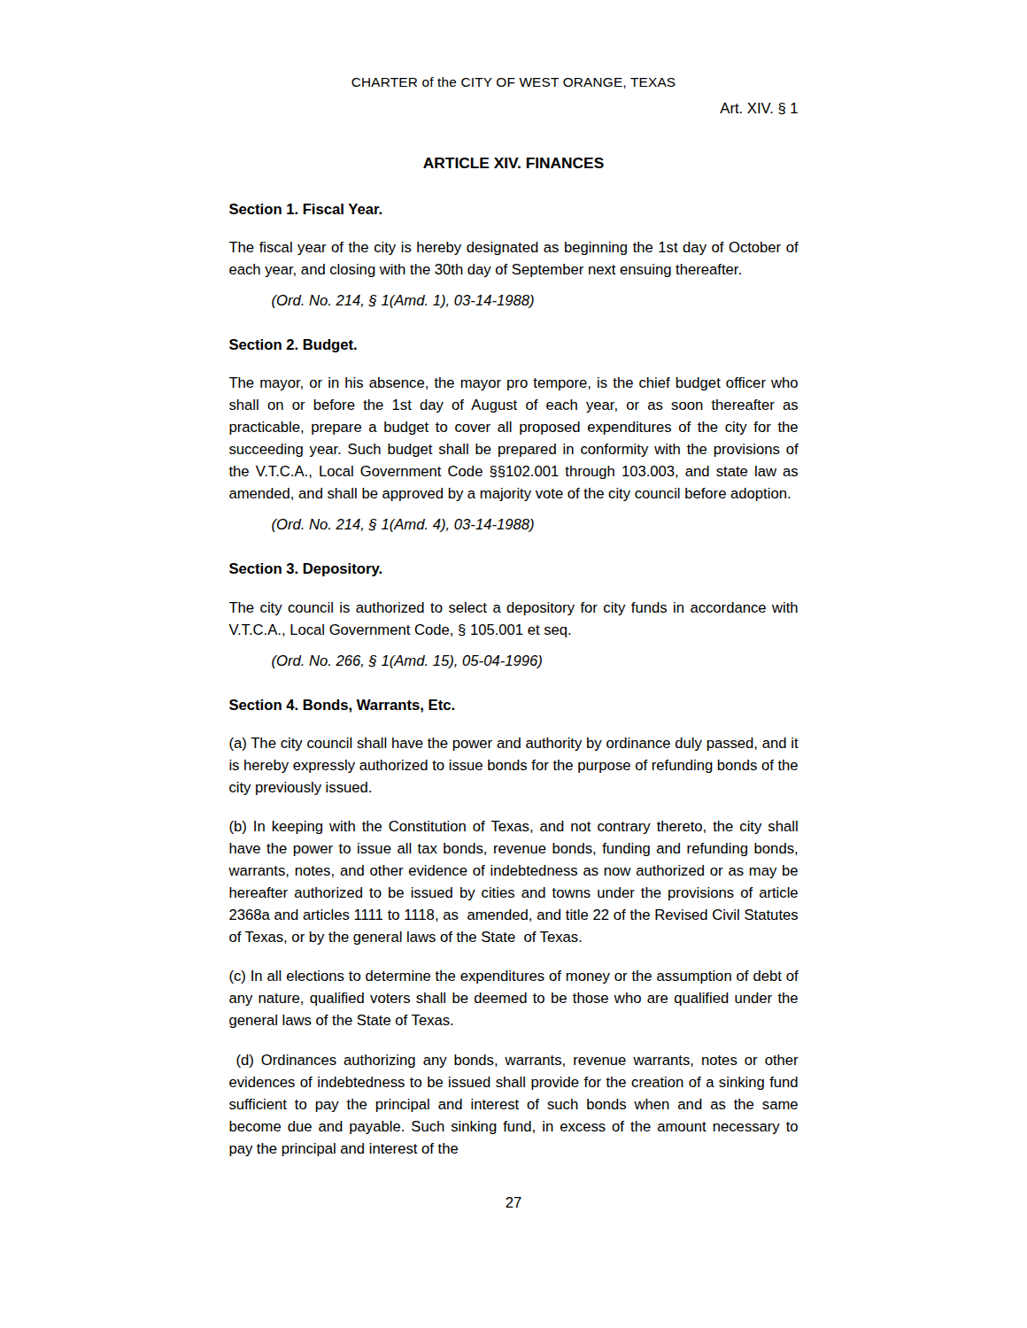CHARTER of the CITY OF WEST ORANGE, TEXAS
Art. XIV. § 1
ARTICLE XIV. FINANCES
Section 1. Fiscal Year.
The fiscal year of the city is hereby designated as beginning the 1st day of October of each year, and closing with the 30th day of September next ensuing thereafter.
(Ord. No. 214, § 1(Amd. 1), 03-14-1988)
Section 2. Budget.
The mayor, or in his absence, the mayor pro tempore, is the chief budget officer who shall on or before the 1st day of August of each year, or as soon thereafter as practicable, prepare a budget to cover all proposed expenditures of the city for the succeeding year. Such budget shall be prepared in conformity with the provisions of the V.T.C.A., Local Government Code §§102.001 through 103.003, and state law as amended, and shall be approved by a majority vote of the city council before adoption.
(Ord. No. 214, § 1(Amd. 4), 03-14-1988)
Section 3. Depository.
The city council is authorized to select a depository for city funds in accordance with V.T.C.A., Local Government Code, § 105.001 et seq.
(Ord. No. 266, § 1(Amd. 15), 05-04-1996)
Section 4. Bonds, Warrants, Etc.
(a) The city council shall have the power and authority by ordinance duly passed, and it is hereby expressly authorized to issue bonds for the purpose of refunding bonds of the city previously issued.
(b) In keeping with the Constitution of Texas, and not contrary thereto, the city shall have the power to issue all tax bonds, revenue bonds, funding and refunding bonds, warrants, notes, and other evidence of indebtedness as now authorized or as may be hereafter authorized to be issued by cities and towns under the provisions of article 2368a and articles 1111 to 1118, as amended, and title 22 of the Revised Civil Statutes of Texas, or by the general laws of the State of Texas.
(c) In all elections to determine the expenditures of money or the assumption of debt of any nature, qualified voters shall be deemed to be those who are qualified under the general laws of the State of Texas.
(d) Ordinances authorizing any bonds, warrants, revenue warrants, notes or other evidences of indebtedness to be issued shall provide for the creation of a sinking fund sufficient to pay the principal and interest of such bonds when and as the same become due and payable. Such sinking fund, in excess of the amount necessary to pay the principal and interest of the
27